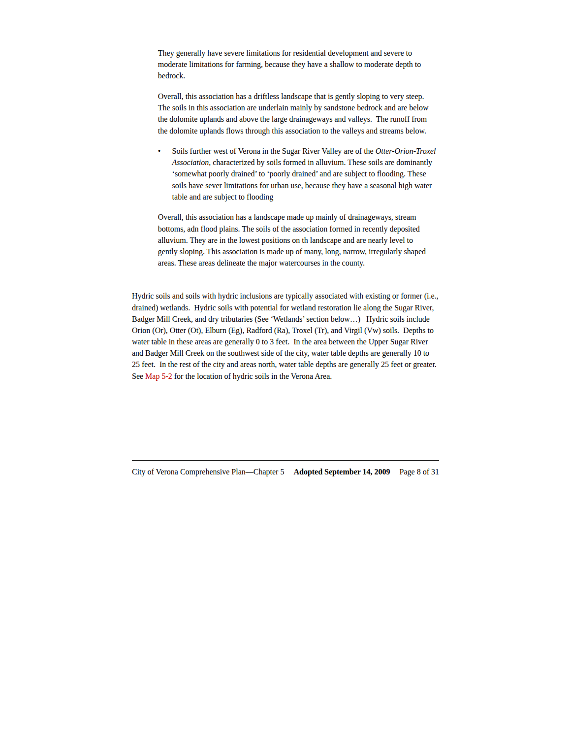They generally have severe limitations for residential development and severe to moderate limitations for farming, because they have a shallow to moderate depth to bedrock.
Overall, this association has a driftless landscape that is gently sloping to very steep. The soils in this association are underlain mainly by sandstone bedrock and are below the dolomite uplands and above the large drainageways and valleys. The runoff from the dolomite uplands flows through this association to the valleys and streams below.
Soils further west of Verona in the Sugar River Valley are of the Otter-Orion-Troxel Association, characterized by soils formed in alluvium. These soils are dominantly ‘somewhat poorly drained’ to ‘poorly drained’ and are subject to flooding. These soils have sever limitations for urban use, because they have a seasonal high water table and are subject to flooding
Overall, this association has a landscape made up mainly of drainageways, stream bottoms, adn flood plains. The soils of the association formed in recently deposited alluvium. They are in the lowest positions on th landscape and are nearly level to gently sloping. This association is made up of many, long, narrow, irregularly shaped areas. These areas delineate the major watercourses in the county.
Hydric soils and soils with hydric inclusions are typically associated with existing or former (i.e., drained) wetlands. Hydric soils with potential for wetland restoration lie along the Sugar River, Badger Mill Creek, and dry tributaries (See ‘Wetlands’ section below…) Hydric soils include Orion (Or), Otter (Ot), Elburn (Eg), Radford (Ra), Troxel (Tr), and Virgil (Vw) soils. Depths to water table in these areas are generally 0 to 3 feet. In the area between the Upper Sugar River and Badger Mill Creek on the southwest side of the city, water table depths are generally 10 to 25 feet. In the rest of the city and areas north, water table depths are generally 25 feet or greater. See Map 5-2 for the location of hydric soils in the Verona Area.
City of Verona Comprehensive Plan—Chapter 5 Adopted September 14, 2009 Page 8 of 31